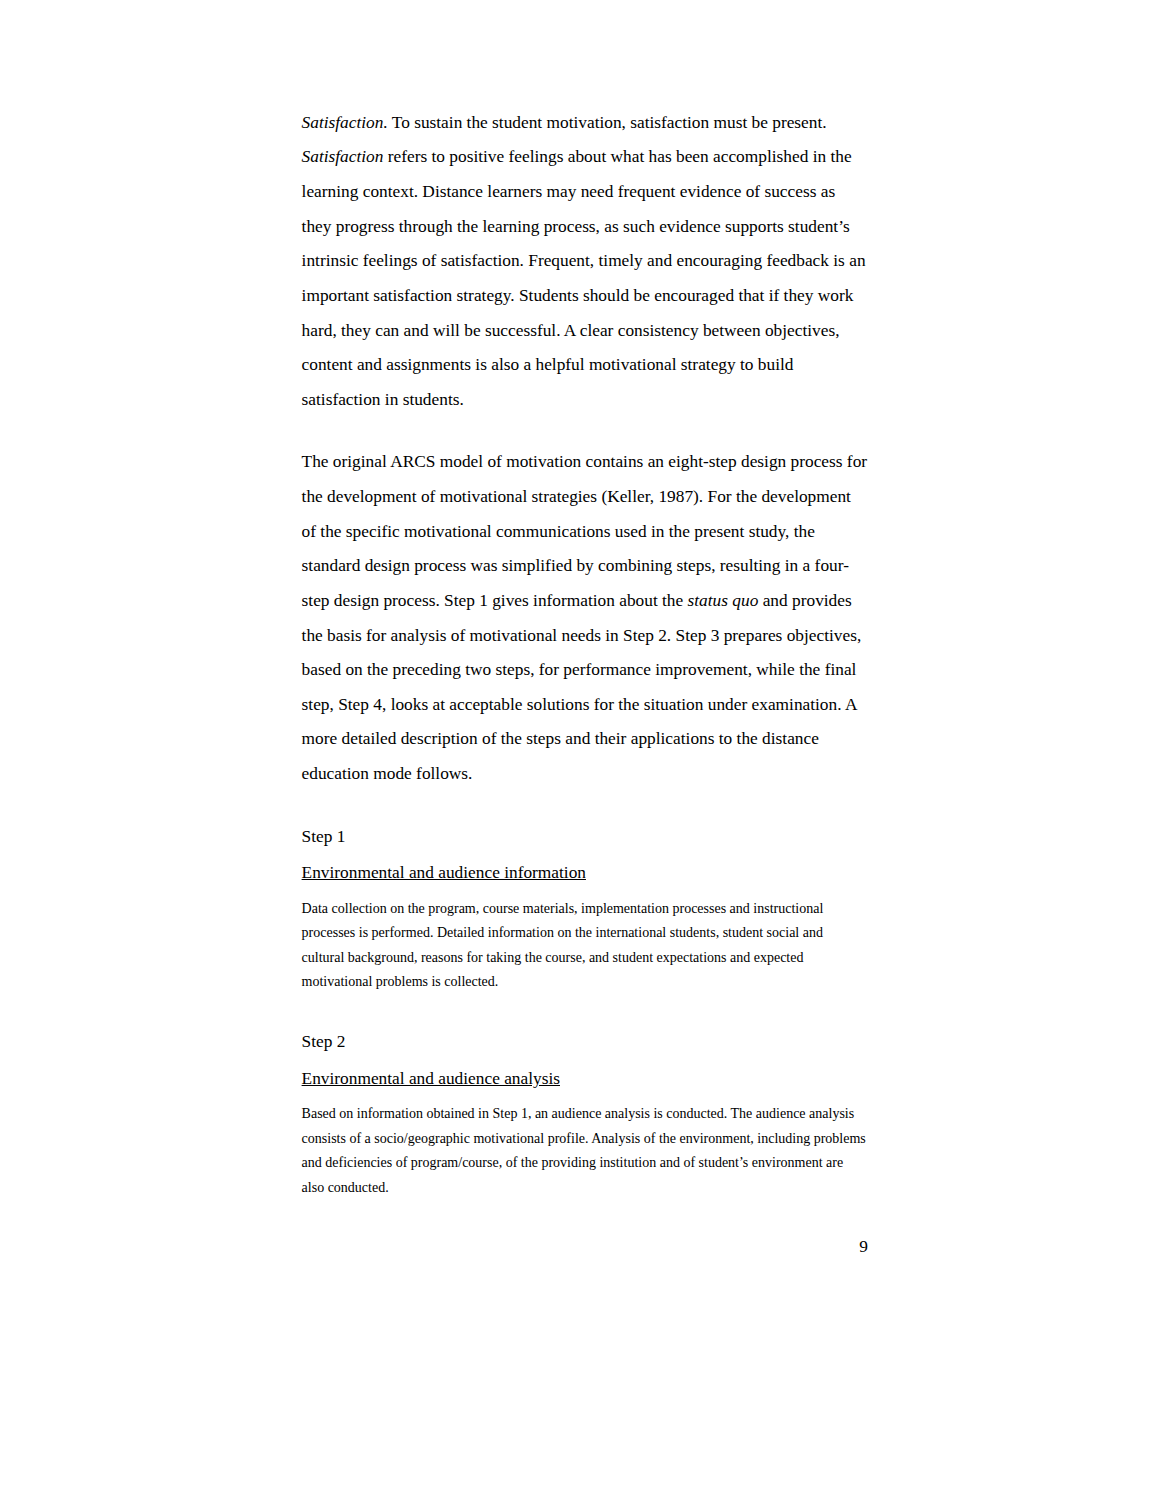Satisfaction. To sustain the student motivation, satisfaction must be present. Satisfaction refers to positive feelings about what has been accomplished in the learning context. Distance learners may need frequent evidence of success as they progress through the learning process, as such evidence supports student’s intrinsic feelings of satisfaction. Frequent, timely and encouraging feedback is an important satisfaction strategy. Students should be encouraged that if they work hard, they can and will be successful. A clear consistency between objectives, content and assignments is also a helpful motivational strategy to build satisfaction in students.
The original ARCS model of motivation contains an eight-step design process for the development of motivational strategies (Keller, 1987). For the development of the specific motivational communications used in the present study, the standard design process was simplified by combining steps, resulting in a four-step design process. Step 1 gives information about the status quo and provides the basis for analysis of motivational needs in Step 2. Step 3 prepares objectives, based on the preceding two steps, for performance improvement, while the final step, Step 4, looks at acceptable solutions for the situation under examination. A more detailed description of the steps and their applications to the distance education mode follows.
Step 1
Environmental and audience information
Data collection on the program, course materials, implementation processes and instructional processes is performed. Detailed information on the international students, student social and cultural background, reasons for taking the course, and student expectations and expected motivational problems is collected.
Step 2
Environmental and audience analysis
Based on information obtained in Step 1, an audience analysis is conducted. The audience analysis consists of a socio/geographic motivational profile. Analysis of the environment, including problems and deficiencies of program/course, of the providing institution and of student’s environment are also conducted.
9